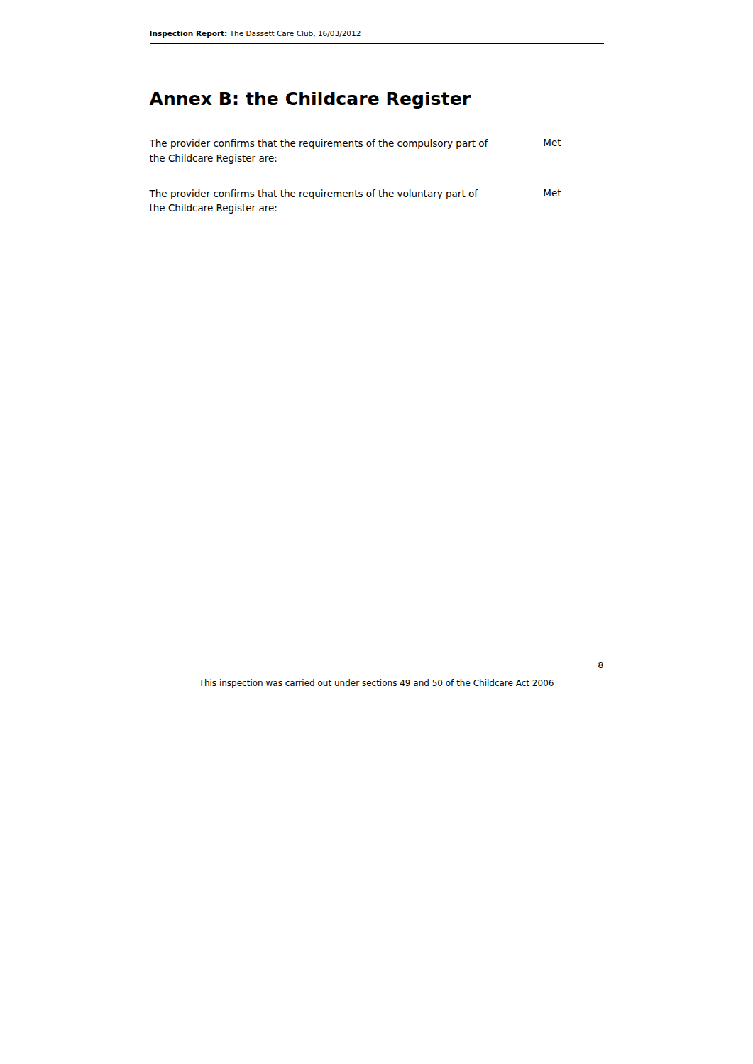Inspection Report: The Dassett Care Club, 16/03/2012
Annex B: the Childcare Register
The provider confirms that the requirements of the compulsory part of the Childcare Register are:
Met
The provider confirms that the requirements of the voluntary part of the Childcare Register are:
Met
8
This inspection was carried out under sections 49 and 50 of the Childcare Act 2006